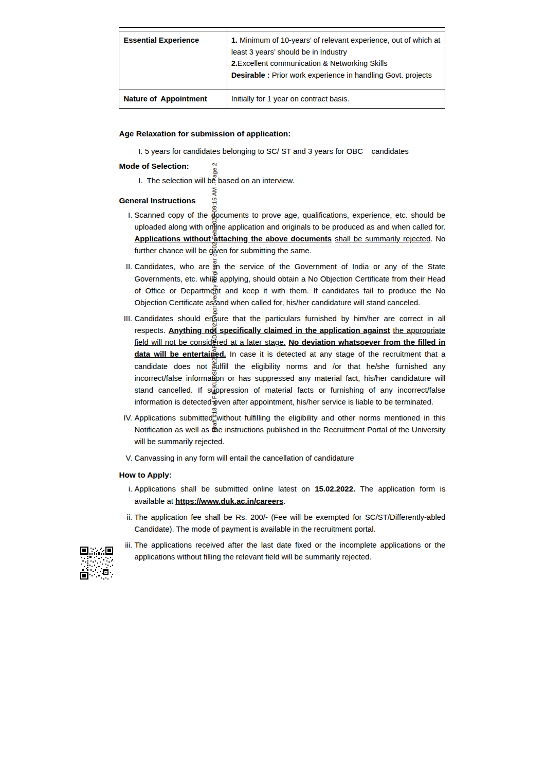Draft #18 of File KUDSIT/227/AR AD/2021 Approved by Registrar on 02-Feb-2022 09:15 AM - Page 2
| Essential Experience | 1. Minimum of 10-years’ of relevant experience, out of which at least 3 years’ should be in Industry 2. Excellent communication & Networking Skills Desirable : Prior work experience in handling Govt. projects |
| Nature of Appointment | Initially for 1 year on contract basis. |
Age Relaxation for submission of application:
I. 5 years for candidates belonging to SC/ ST and 3 years for OBC candidates
Mode of Selection:
I. The selection will be based on an interview.
General Instructions
Scanned copy of the documents to prove age, qualifications, experience, etc. should be uploaded along with online application and originals to be produced as and when called for. Applications without attaching the above documents shall be summarily rejected. No further chance will be given for submitting the same.
Candidates, who are in the service of the Government of India or any of the State Governments, etc. while applying, should obtain a No Objection Certificate from their Head of Office or Department and keep it with them. If candidates fail to produce the No Objection Certificate as and when called for, his/her candidature will stand canceled.
Candidates should ensure that the particulars furnished by him/her are correct in all respects. Anything not specifically claimed in the application against the appropriate field will not be considered at a later stage. No deviation whatsoever from the filled in data will be entertained. In case it is detected at any stage of the recruitment that a candidate does not fulfill the eligibility norms and /or that he/she furnished any incorrect/false information or has suppressed any material fact, his/her candidature will stand cancelled. If suppression of material facts or furnishing of any incorrect/false information is detected even after appointment, his/her service is liable to be terminated.
Applications submitted without fulfilling the eligibility and other norms mentioned in this Notification as well as the instructions published in the Recruitment Portal of the University will be summarily rejected.
Canvassing in any form will entail the cancellation of candidature
How to Apply:
Applications shall be submitted online latest on 15.02.2022. The application form is available at https://www.duk.ac.in/careers.
The application fee shall be Rs. 200/- (Fee will be exempted for SC/ST/Differently-abled Candidate). The mode of payment is available in the recruitment portal.
The applications received after the last date fixed or the incomplete applications or the applications without filling the relevant field will be summarily rejected.